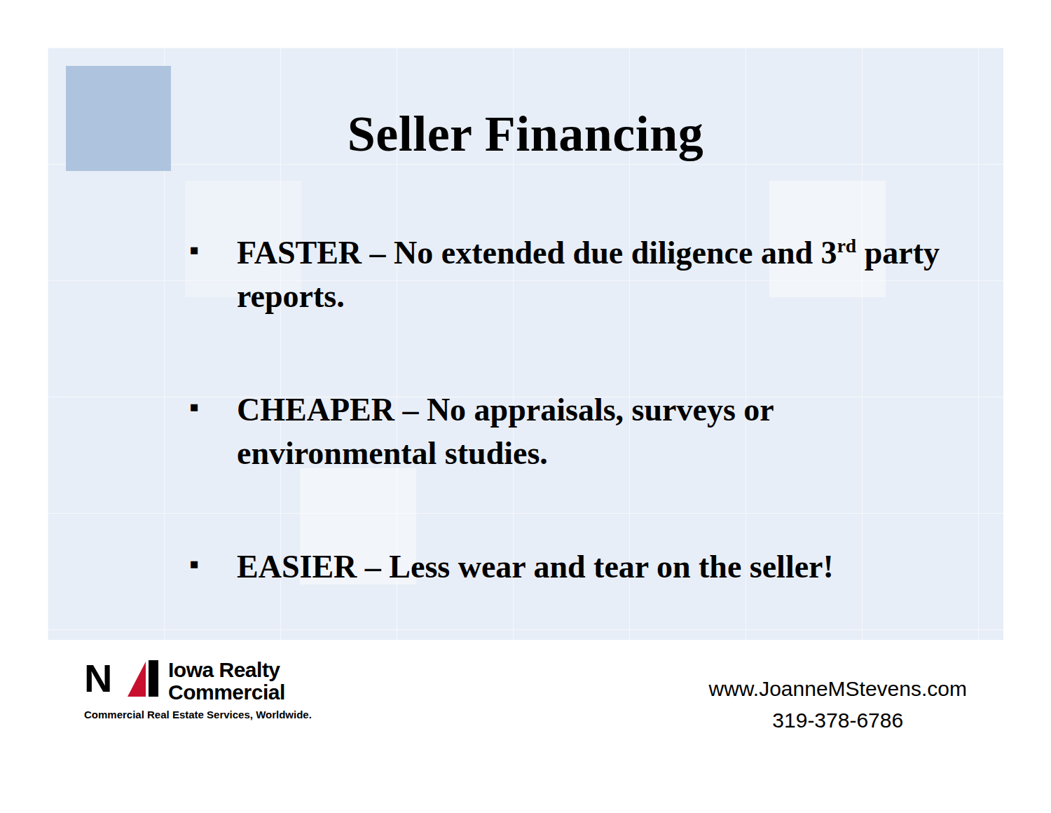Seller Financing
FASTER – No extended due diligence and 3rd party reports.
CHEAPER – No appraisals, surveys or environmental studies.
EASIER – Less wear and tear on the seller!
N
Iowa Realty
Commercial
Commercial Real Estate Services, Worldwide.
www.JoanneMStevens.com
319-378-6786